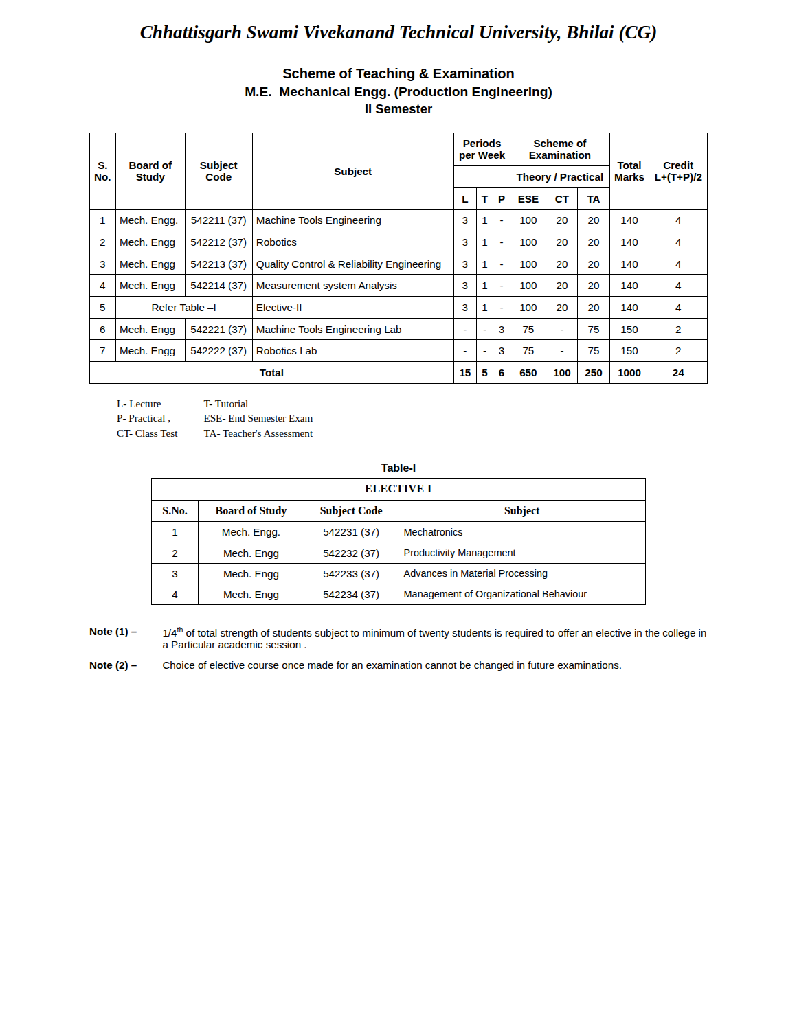Chhattisgarh Swami Vivekanand Technical University, Bhilai (CG)
Scheme of Teaching & Examination
M.E. Mechanical Engg. (Production Engineering)
II Semester
| S. No. | Board of Study | Subject Code | Subject | Periods per Week | Scheme of Examination | Total Marks | Credit L+(T+P)/2 |
| --- | --- | --- | --- | --- | --- | --- | --- |
| | Theory / Practical |
| L | T | P | ESE | CT | TA |
| 1 | Mech. Engg. | 542211 (37) | Machine Tools Engineering | 3 | 1 | - | 100 | 20 | 20 | 140 | 4 |
| 2 | Mech. Engg | 542212 (37) | Robotics | 3 | 1 | - | 100 | 20 | 20 | 140 | 4 |
| 3 | Mech. Engg | 542213 (37) | Quality Control & Reliability Engineering | 3 | 1 | - | 100 | 20 | 20 | 140 | 4 |
| 4 | Mech. Engg | 542214 (37) | Measurement system Analysis | 3 | 1 | - | 100 | 20 | 20 | 140 | 4 |
| 5 | Refer Table –I | Elective-II | 3 | 1 | - | 100 | 20 | 20 | 140 | 4 |
| 6 | Mech. Engg | 542221 (37) | Machine Tools Engineering Lab | - | - | 3 | 75 | - | 75 | 150 | 2 |
| 7 | Mech. Engg | 542222 (37) | Robotics Lab | - | - | 3 | 75 | - | 75 | 150 | 2 |
| Total | 15 | 5 | 6 | 650 | 100 | 250 | 1000 | 24 |
| L- Lecture | T- Tutorial |
| P- Practical , | ESE- End Semester Exam |
| CT- Class Test | TA- Teacher's Assessment |
Table-I
| ELECTIVE I |
| --- |
| S.No. | Board of Study | Subject Code | Subject |
| 1 | Mech. Engg. | 542231 (37) | Mechatronics |
| 2 | Mech. Engg | 542232 (37) | Productivity Management |
| 3 | Mech. Engg | 542233 (37) | Advances in Material Processing |
| 4 | Mech. Engg | 542234 (37) | Management of Organizational Behaviour |
Note (1) – 1/4th of total strength of students subject to minimum of twenty students is required to offer an elective in the college in a Particular academic session .
Note (2) – Choice of elective course once made for an examination cannot be changed in future examinations.